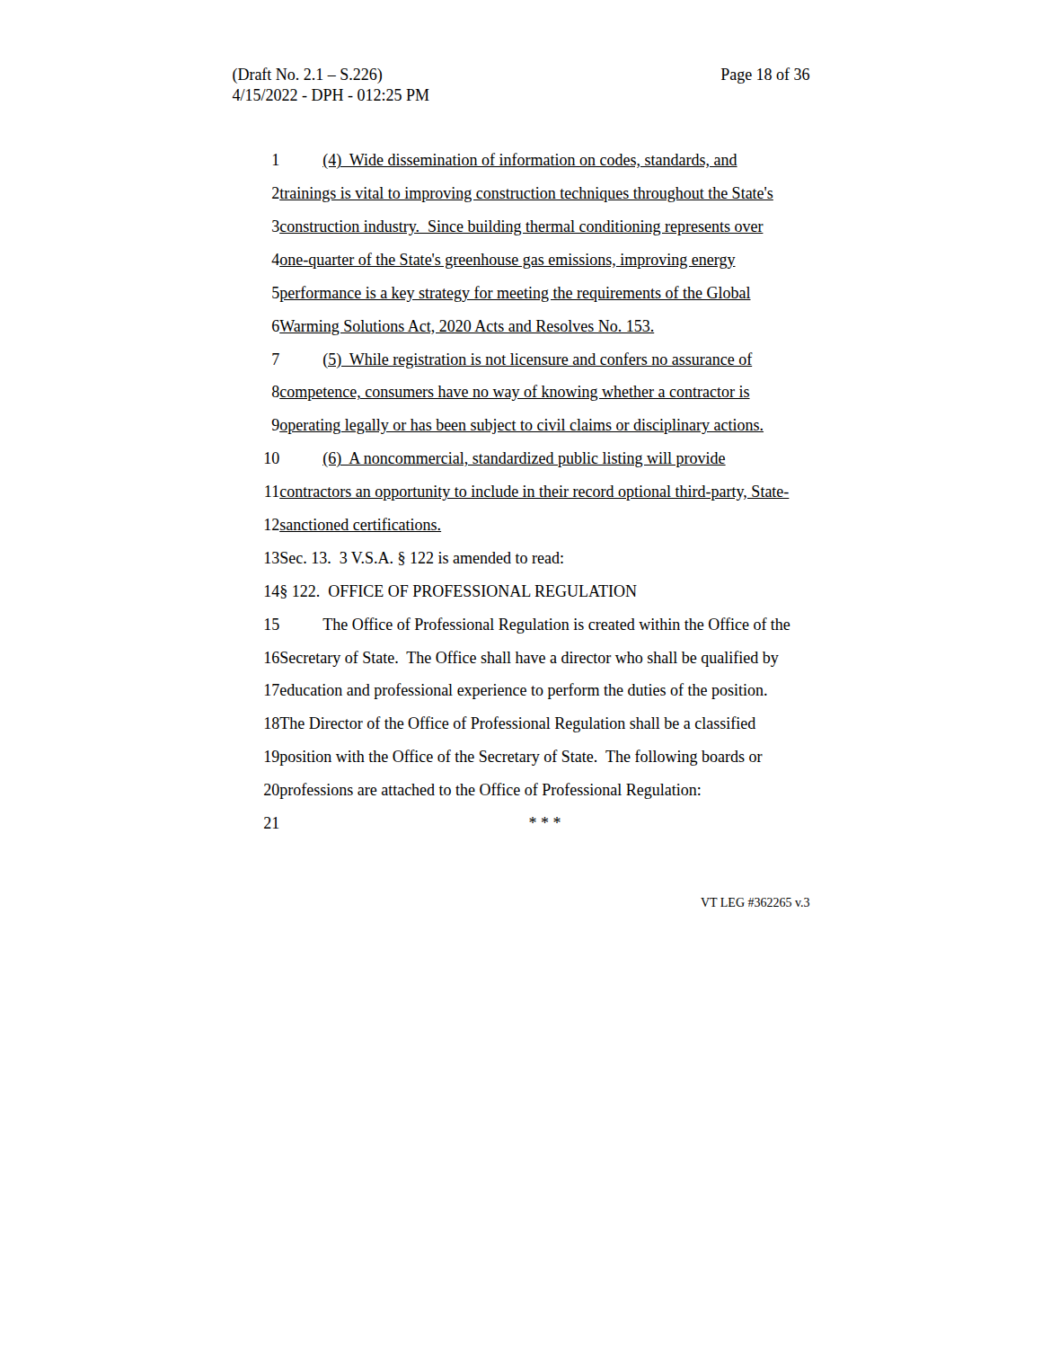(Draft No. 2.1 – S.226) 4/15/2022 - DPH - 012:25 PM
Page 18 of 36
| 1 | (4) Wide dissemination of information on codes, standards, and |
| 2 | trainings is vital to improving construction techniques throughout the State's |
| 3 | construction industry. Since building thermal conditioning represents over |
| 4 | one-quarter of the State's greenhouse gas emissions, improving energy |
| 5 | performance is a key strategy for meeting the requirements of the Global |
| 6 | Warming Solutions Act, 2020 Acts and Resolves No. 153. |
| 7 | (5) While registration is not licensure and confers no assurance of |
| 8 | competence, consumers have no way of knowing whether a contractor is |
| 9 | operating legally or has been subject to civil claims or disciplinary actions. |
| 10 | (6) A noncommercial, standardized public listing will provide |
| 11 | contractors an opportunity to include in their record optional third-party, State- |
| 12 | sanctioned certifications. |
| 13 | Sec. 13. 3 V.S.A. § 122 is amended to read: |
| 14 | § 122. OFFICE OF PROFESSIONAL REGULATION |
| 15 | The Office of Professional Regulation is created within the Office of the |
| 16 | Secretary of State. The Office shall have a director who shall be qualified by |
| 17 | education and professional experience to perform the duties of the position. |
| 18 | The Director of the Office of Professional Regulation shall be a classified |
| 19 | position with the Office of the Secretary of State. The following boards or |
| 20 | professions are attached to the Office of Professional Regulation: |
| 21 | * * * |
VT LEG #362265 v.3